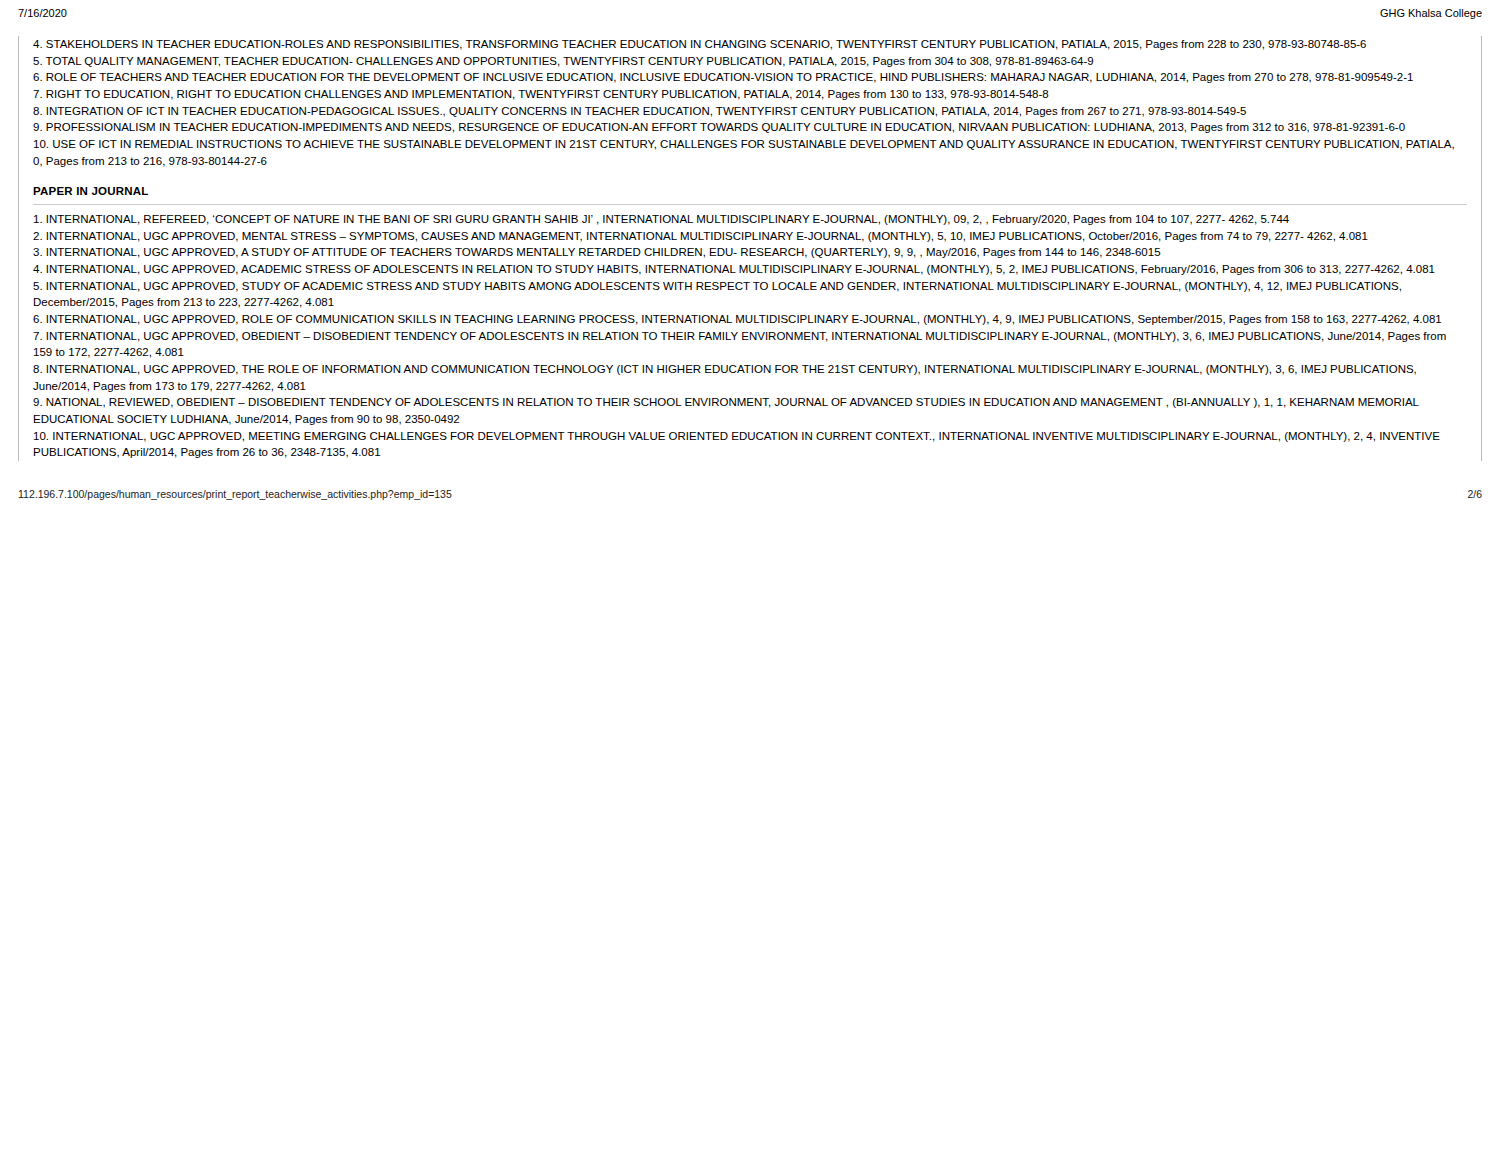7/16/2020 GHG Khalsa College
4. STAKEHOLDERS IN TEACHER EDUCATION-ROLES AND RESPONSIBILITIES, TRANSFORMING TEACHER EDUCATION IN CHANGING SCENARIO, TWENTYFIRST CENTURY PUBLICATION, PATIALA, 2015, Pages from 228 to 230, 978-93-80748-85-6
5. TOTAL QUALITY MANAGEMENT, TEACHER EDUCATION- CHALLENGES AND OPPORTUNITIES, TWENTYFIRST CENTURY PUBLICATION, PATIALA, 2015, Pages from 304 to 308, 978-81-89463-64-9
6. ROLE OF TEACHERS AND TEACHER EDUCATION FOR THE DEVELOPMENT OF INCLUSIVE EDUCATION, INCLUSIVE EDUCATION-VISION TO PRACTICE, HIND PUBLISHERS: MAHARAJ NAGAR, LUDHIANA, 2014, Pages from 270 to 278, 978-81-909549-2-1
7. RIGHT TO EDUCATION, RIGHT TO EDUCATION CHALLENGES AND IMPLEMENTATION, TWENTYFIRST CENTURY PUBLICATION, PATIALA, 2014, Pages from 130 to 133, 978-93-8014-548-8
8. INTEGRATION OF ICT IN TEACHER EDUCATION-PEDAGOGICAL ISSUES., QUALITY CONCERNS IN TEACHER EDUCATION, TWENTYFIRST CENTURY PUBLICATION, PATIALA, 2014, Pages from 267 to 271, 978-93-8014-549-5
9. PROFESSIONALISM IN TEACHER EDUCATION-IMPEDIMENTS AND NEEDS, RESURGENCE OF EDUCATION-AN EFFORT TOWARDS QUALITY CULTURE IN EDUCATION, NIRVAAN PUBLICATION: LUDHIANA, 2013, Pages from 312 to 316, 978-81-92391-6-0
10. USE OF ICT IN REMEDIAL INSTRUCTIONS TO ACHIEVE THE SUSTAINABLE DEVELOPMENT IN 21ST CENTURY, CHALLENGES FOR SUSTAINABLE DEVELOPMENT AND QUALITY ASSURANCE IN EDUCATION, TWENTYFIRST CENTURY PUBLICATION, PATIALA, 0, Pages from 213 to 216, 978-93-80144-27-6
PAPER IN JOURNAL
1. INTERNATIONAL, REFEREED, ‘CONCEPT OF NATURE IN THE BANI OF SRI GURU GRANTH SAHIB JI’ , INTERNATIONAL MULTIDISCIPLINARY E-JOURNAL, (MONTHLY), 09, 2, , February/2020, Pages from 104 to 107, 2277- 4262, 5.744
2. INTERNATIONAL, UGC APPROVED, MENTAL STRESS – SYMPTOMS, CAUSES AND MANAGEMENT, INTERNATIONAL MULTIDISCIPLINARY E-JOURNAL, (MONTHLY), 5, 10, IMEJ PUBLICATIONS, October/2016, Pages from 74 to 79, 2277- 4262, 4.081
3. INTERNATIONAL, UGC APPROVED, A STUDY OF ATTITUDE OF TEACHERS TOWARDS MENTALLY RETARDED CHILDREN, EDU- RESEARCH, (QUARTERLY), 9, 9, , May/2016, Pages from 144 to 146, 2348-6015
4. INTERNATIONAL, UGC APPROVED, ACADEMIC STRESS OF ADOLESCENTS IN RELATION TO STUDY HABITS, INTERNATIONAL MULTIDISCIPLINARY E-JOURNAL, (MONTHLY), 5, 2, IMEJ PUBLICATIONS, February/2016, Pages from 306 to 313, 2277-4262, 4.081
5. INTERNATIONAL, UGC APPROVED, STUDY OF ACADEMIC STRESS AND STUDY HABITS AMONG ADOLESCENTS WITH RESPECT TO LOCALE AND GENDER, INTERNATIONAL MULTIDISCIPLINARY E-JOURNAL, (MONTHLY), 4, 12, IMEJ PUBLICATIONS, December/2015, Pages from 213 to 223, 2277-4262, 4.081
6. INTERNATIONAL, UGC APPROVED, ROLE OF COMMUNICATION SKILLS IN TEACHING LEARNING PROCESS, INTERNATIONAL MULTIDISCIPLINARY E-JOURNAL, (MONTHLY), 4, 9, IMEJ PUBLICATIONS, September/2015, Pages from 158 to 163, 2277-4262, 4.081
7. INTERNATIONAL, UGC APPROVED, OBEDIENT – DISOBEDIENT TENDENCY OF ADOLESCENTS IN RELATION TO THEIR FAMILY ENVIRONMENT, INTERNATIONAL MULTIDISCIPLINARY E-JOURNAL, (MONTHLY), 3, 6, IMEJ PUBLICATIONS, June/2014, Pages from 159 to 172, 2277-4262, 4.081
8. INTERNATIONAL, UGC APPROVED, THE ROLE OF INFORMATION AND COMMUNICATION TECHNOLOGY (ICT IN HIGHER EDUCATION FOR THE 21ST CENTURY), INTERNATIONAL MULTIDISCIPLINARY E-JOURNAL, (MONTHLY), 3, 6, IMEJ PUBLICATIONS, June/2014, Pages from 173 to 179, 2277-4262, 4.081
9. NATIONAL, REVIEWED, OBEDIENT – DISOBEDIENT TENDENCY OF ADOLESCENTS IN RELATION TO THEIR SCHOOL ENVIRONMENT, JOURNAL OF ADVANCED STUDIES IN EDUCATION AND MANAGEMENT , (BI-ANNUALLY ), 1, 1, KEHARNAM MEMORIAL EDUCATIONAL SOCIETY LUDHIANA, June/2014, Pages from 90 to 98, 2350-0492
10. INTERNATIONAL, UGC APPROVED, MEETING EMERGING CHALLENGES FOR DEVELOPMENT THROUGH VALUE ORIENTED EDUCATION IN CURRENT CONTEXT., INTERNATIONAL INVENTIVE MULTIDISCIPLINARY E-JOURNAL, (MONTHLY), 2, 4, INVENTIVE PUBLICATIONS, April/2014, Pages from 26 to 36, 2348-7135, 4.081
112.196.7.100/pages/human_resources/print_report_teacherwise_activities.php?emp_id=135 2/6